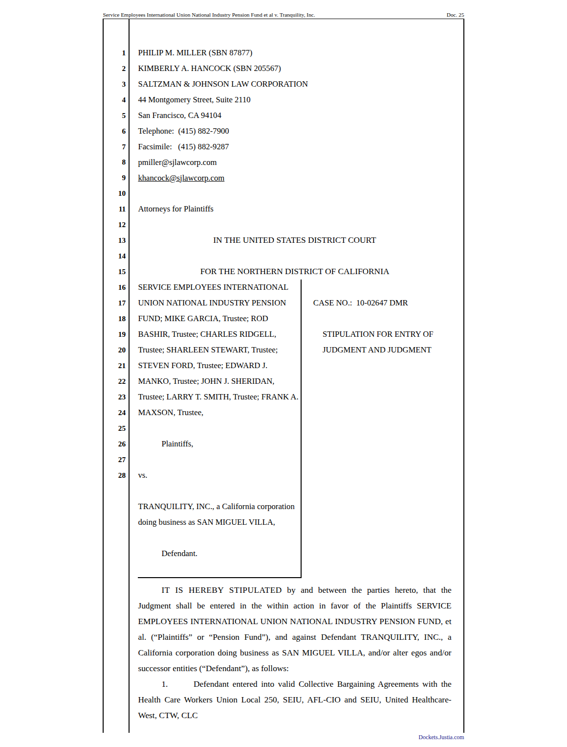Service Employees International Union National Industry Pension Fund et al v. Tranquility, Inc.
Doc. 25
1
2
3
4
5
6
7
8
9
10
11
12
13
14
15
16
17
18
19
20
21
22
23
24
25
26
27
28
PHILIP M. MILLER (SBN 87877)
KIMBERLY A. HANCOCK (SBN 205567)
SALTZMAN & JOHNSON LAW CORPORATION
44 Montgomery Street, Suite 2110
San Francisco, CA 94104
Telephone: (415) 882-7900
Facsimile: (415) 882-9287
pmiller@sjlawcorp.com
khancock@sjlawcorp.com
Attorneys for Plaintiffs
IN THE UNITED STATES DISTRICT COURT
FOR THE NORTHERN DISTRICT OF CALIFORNIA
| SERVICE EMPLOYEES INTERNATIONAL UNION NATIONAL INDUSTRY PENSION FUND; MIKE GARCIA, Trustee; ROD BASHIR, Trustee; CHARLES RIDGELL, Trustee; SHARLEEN STEWART, Trustee; STEVEN FORD, Trustee; EDWARD J. MANKO, Trustee; JOHN J. SHERIDAN, Trustee; LARRY T. SMITH, Trustee; FRANK A. MAXSON, Trustee, Plaintiffs, vs. TRANQUILITY, INC., a California corporation doing business as SAN MIGUEL VILLA, Defendant. | CASE NO.: 10-02647 DMR STIPULATION FOR ENTRY OF JUDGMENT AND JUDGMENT |
IT IS HEREBY STIPULATED by and between the parties hereto, that the Judgment shall be entered in the within action in favor of the Plaintiffs SERVICE EMPLOYEES INTERNATIONAL UNION NATIONAL INDUSTRY PENSION FUND, et al. (“Plaintiffs” or “Pension Fund”), and against Defendant TRANQUILITY, INC., a California corporation doing business as SAN MIGUEL VILLA, and/or alter egos and/or successor entities (“Defendant”), as follows:
1. Defendant entered into valid Collective Bargaining Agreements with the Health Care Workers Union Local 250, SEIU, AFL-CIO and SEIU, United Healthcare-West, CTW, CLC
Dockets. Justia.com